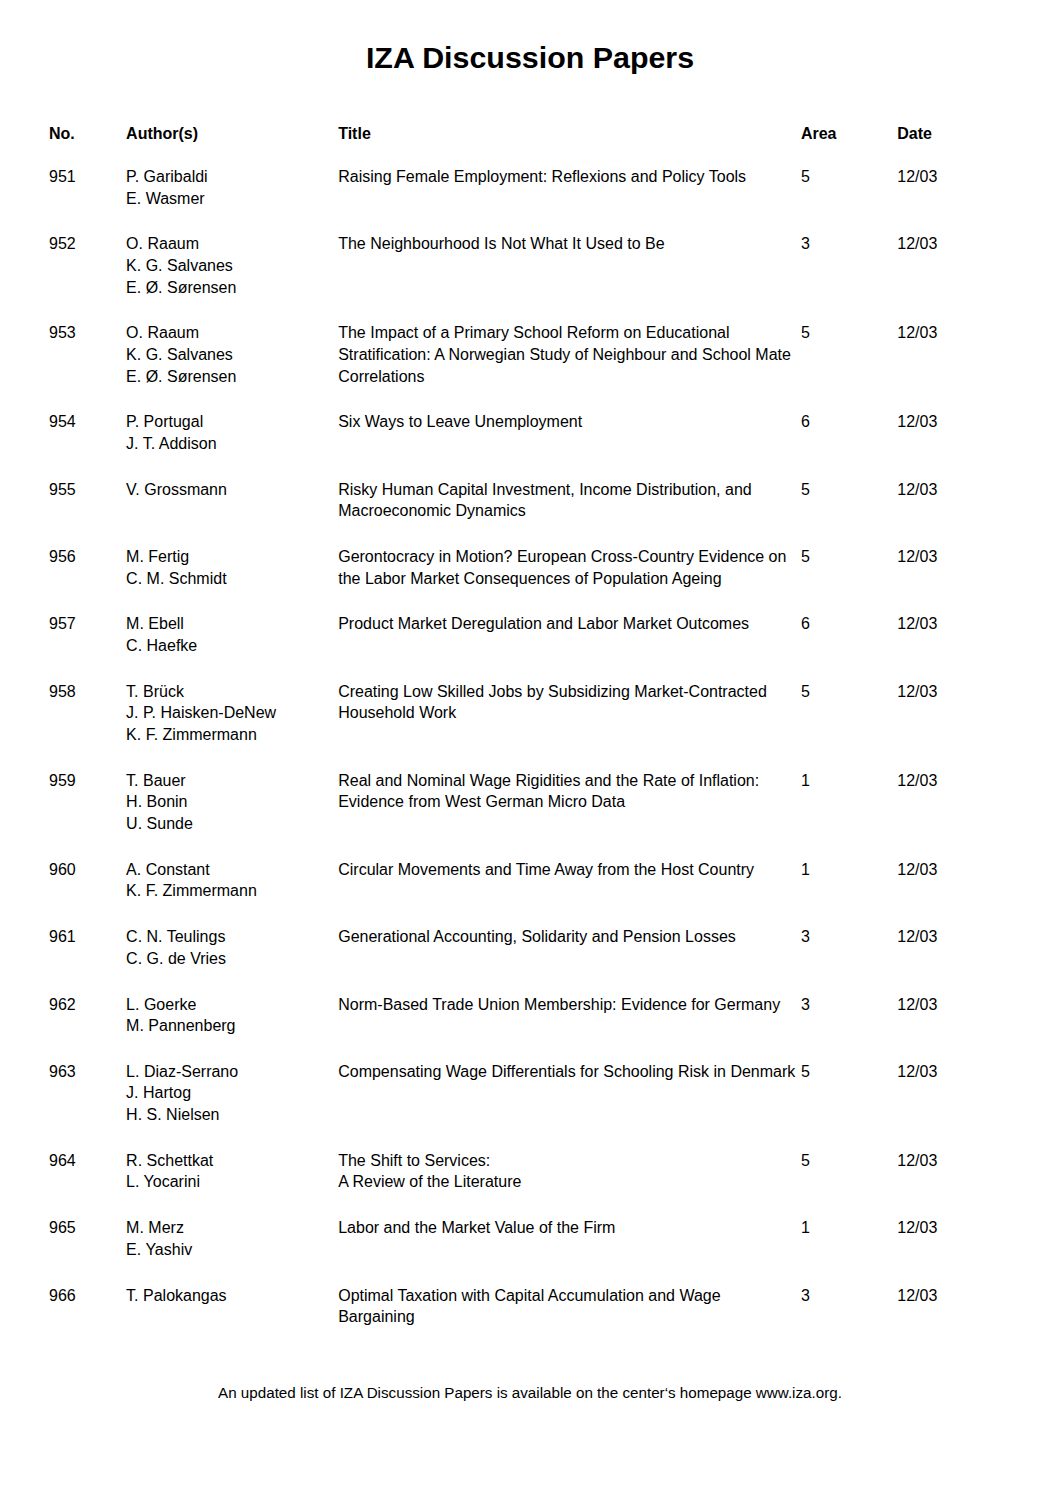IZA Discussion Papers
| No. | Author(s) | Title | Area | Date |
| --- | --- | --- | --- | --- |
| 951 | P. Garibaldi E. Wasmer | Raising Female Employment: Reflexions and Policy Tools | 5 | 12/03 |
| 952 | O. Raaum K. G. Salvanes E. Ø. Sørensen | The Neighbourhood Is Not What It Used to Be | 3 | 12/03 |
| 953 | O. Raaum K. G. Salvanes E. Ø. Sørensen | The Impact of a Primary School Reform on Educational Stratification: A Norwegian Study of Neighbour and School Mate Correlations | 5 | 12/03 |
| 954 | P. Portugal J. T. Addison | Six Ways to Leave Unemployment | 6 | 12/03 |
| 955 | V. Grossmann | Risky Human Capital Investment, Income Distribution, and Macroeconomic Dynamics | 5 | 12/03 |
| 956 | M. Fertig C. M. Schmidt | Gerontocracy in Motion? European Cross-Country Evidence on the Labor Market Consequences of Population Ageing | 5 | 12/03 |
| 957 | M. Ebell C. Haefke | Product Market Deregulation and Labor Market Outcomes | 6 | 12/03 |
| 958 | T. Brück J. P. Haisken-DeNew K. F. Zimmermann | Creating Low Skilled Jobs by Subsidizing Market-Contracted Household Work | 5 | 12/03 |
| 959 | T. Bauer H. Bonin U. Sunde | Real and Nominal Wage Rigidities and the Rate of Inflation: Evidence from West German Micro Data | 1 | 12/03 |
| 960 | A. Constant K. F. Zimmermann | Circular Movements and Time Away from the Host Country | 1 | 12/03 |
| 961 | C. N. Teulings C. G. de Vries | Generational Accounting, Solidarity and Pension Losses | 3 | 12/03 |
| 962 | L. Goerke M. Pannenberg | Norm-Based Trade Union Membership: Evidence for Germany | 3 | 12/03 |
| 963 | L. Diaz-Serrano J. Hartog H. S. Nielsen | Compensating Wage Differentials for Schooling Risk in Denmark | 5 | 12/03 |
| 964 | R. Schettkat L. Yocarini | The Shift to Services: A Review of the Literature | 5 | 12/03 |
| 965 | M. Merz E. Yashiv | Labor and the Market Value of the Firm | 1 | 12/03 |
| 966 | T. Palokangas | Optimal Taxation with Capital Accumulation and Wage Bargaining | 3 | 12/03 |
An updated list of IZA Discussion Papers is available on the center‘s homepage www.iza.org.